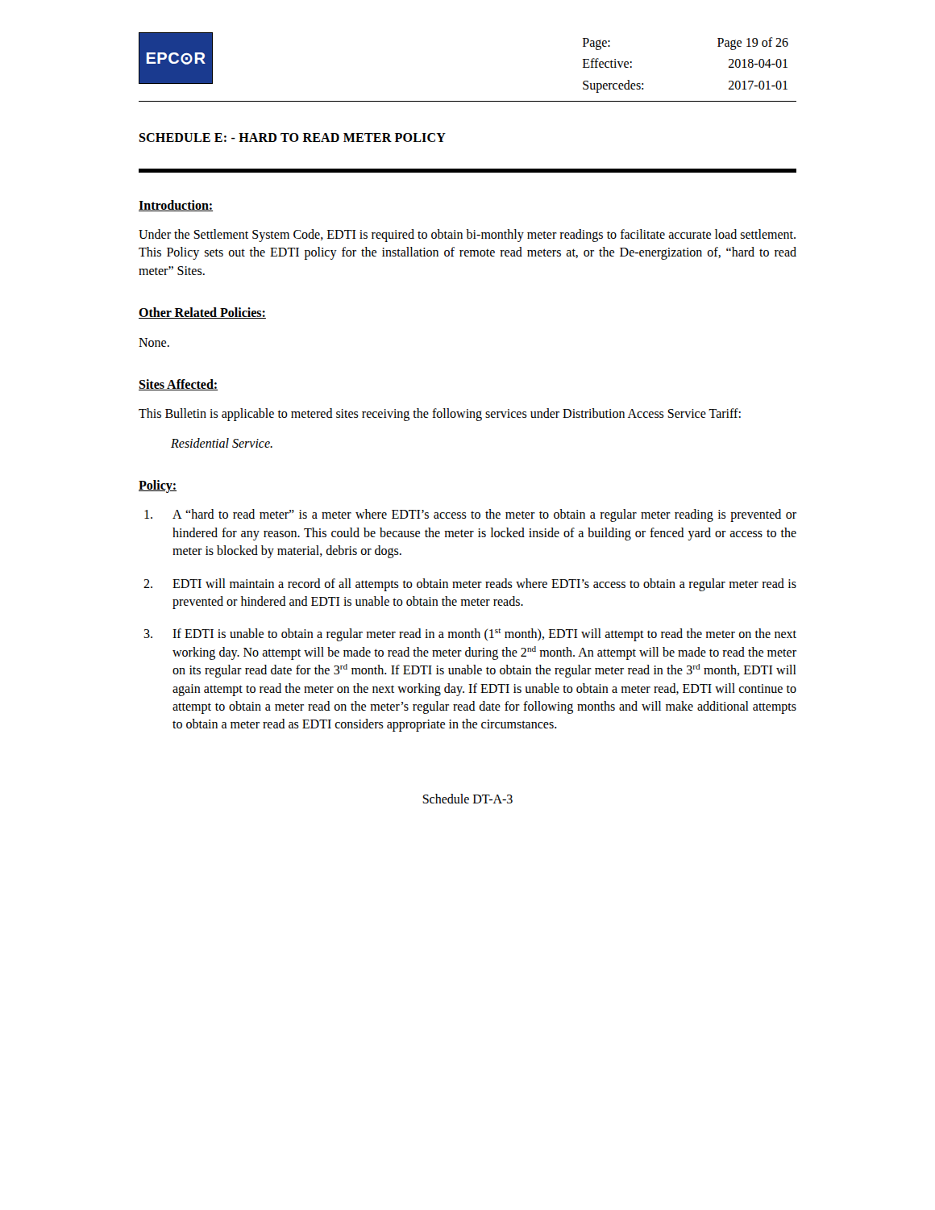EPC⊙R
| Page: | Page 19 of 26 |
| Effective: | 2018-04-01 |
| Supercedes: | 2017-01-01 |
SCHEDULE E: - HARD TO READ METER POLICY
Introduction:
Under the Settlement System Code, EDTI is required to obtain bi-monthly meter readings to facilitate accurate load settlement. This Policy sets out the EDTI policy for the installation of remote read meters at, or the De-energization of, “hard to read meter” Sites.
Other Related Policies:
None.
Sites Affected:
This Bulletin is applicable to metered sites receiving the following services under Distribution Access Service Tariff:
Residential Service.
Policy:
A “hard to read meter” is a meter where EDTI’s access to the meter to obtain a regular meter reading is prevented or hindered for any reason. This could be because the meter is locked inside of a building or fenced yard or access to the meter is blocked by material, debris or dogs.
EDTI will maintain a record of all attempts to obtain meter reads where EDTI’s access to obtain a regular meter read is prevented or hindered and EDTI is unable to obtain the meter reads.
If EDTI is unable to obtain a regular meter read in a month (1st month), EDTI will attempt to read the meter on the next working day. No attempt will be made to read the meter during the 2nd month. An attempt will be made to read the meter on its regular read date for the 3rd month. If EDTI is unable to obtain the regular meter read in the 3rd month, EDTI will again attempt to read the meter on the next working day. If EDTI is unable to obtain a meter read, EDTI will continue to attempt to obtain a meter read on the meter’s regular read date for following months and will make additional attempts to obtain a meter read as EDTI considers appropriate in the circumstances.
Schedule DT-A-3